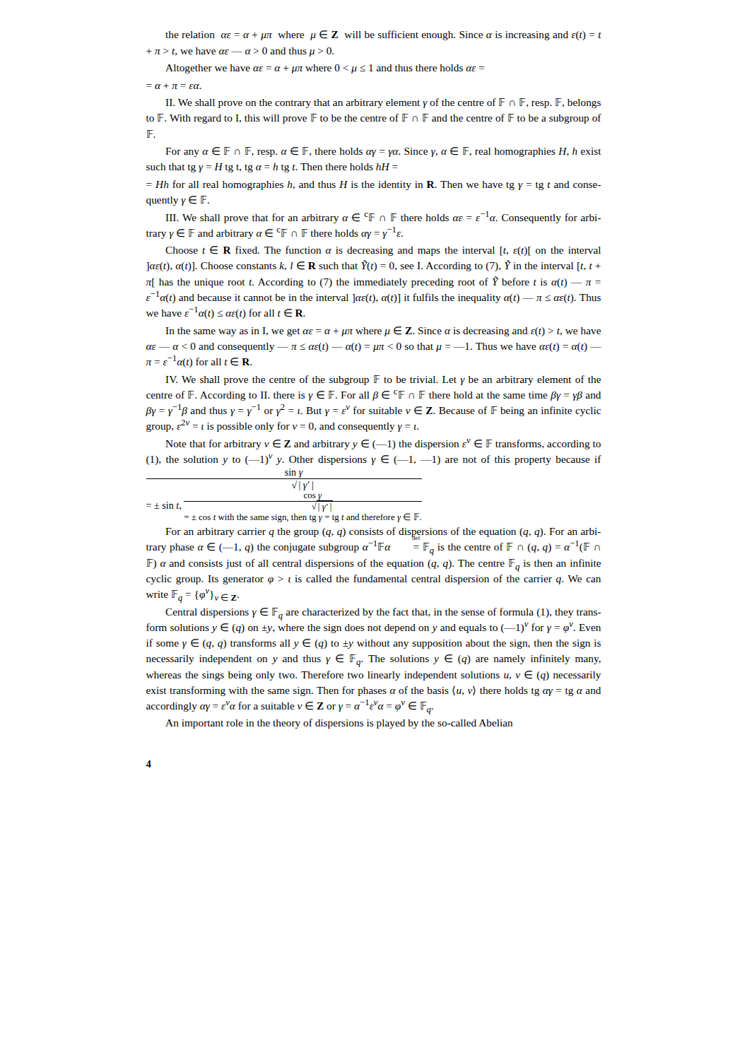the relation αε = α + μπ where μ ∈ Z will be sufficient enough. Since α is increasing and ε(t) = t + π > t, we have αε — α > 0 and thus μ > 0.
Altogether we have αε = α + μπ where 0 < μ ≤ 1 and thus there holds αε =
= α + π = εα.
II. We shall prove on the contrary that an arbitrary element γ of the centre of 𝔽 ∩ 𝔽, resp. 𝔽, belongs to 𝔽. With regard to I, this will prove 𝔽 to be the centre of 𝔽 ∩ 𝔽 and the centre of 𝔽 to be a subgroup of 𝔽.
For any α ∈ 𝔽 ∩ 𝔽, resp. α ∈ 𝔽, there holds αγ = γα. Since γ, α ∈ 𝔽, real homographies H, h exist such that tg γ = H tg t, tg α = h tg t. Then there holds hH =
= Hh for all real homographies h, and thus H is the identity in R. Then we have tg γ = tg t and consequently γ ∈ 𝔽.
III. We shall prove that for an arbitrary α ∈ c𝔽 ∩ 𝔽 there holds αε = ε−1α. Consequently for arbitrary γ ∈ 𝔽 and arbitrary α ∈ c𝔽 ∩ 𝔽 there holds αγ = γ−1ε.
Choose t ∈ R fixed. The function α is decreasing and maps the interval [t, ε(t)[ on the interval ]αε(t), α(t)]. Choose constants k, l ∈ R such that Ỹ(t) = 0, see I. According to (7), Ỹ in the interval [t, t + π[ has the unique root t. According to (7) the immediately preceding root of Ỹ before t is α(t) — π = ε−1α(t) and because it cannot be in the interval ]αε(t), α(t)] it fulfils the inequality α(t) — π ≤ αε(t). Thus we have ε−1α(t) ≤ αε(t) for all t ∈ R.
In the same way as in I, we get αε = α + μπ where μ ∈ Z. Since α is decreasing and ε(t) > t, we have αε — α < 0 and consequently — π ≤ αε(t) — α(t) = μπ < 0 so that μ = —1. Thus we have αε(t) = α(t) — π = ε−1α(t) for all t ∈ R.
IV. We shall prove the centre of the subgroup 𝔽 to be trivial. Let γ be an arbitrary element of the centre of 𝔽. According to II. there is γ ∈ 𝔽. For all β ∈ c𝔽 ∩ 𝔽 there hold at the same time βγ = γβ and βγ = γ−1β and thus γ = γ−1 or γ2 = ι. But γ = εν for suitable ν ∈ Z. Because of 𝔽 being an infinite cyclic group, ε2ν = ι is possible only for ν = 0, and consequently γ = ι.
Note that for arbitrary ν ∈ Z and arbitrary y ∈ (—1) the dispersion εν ∈ 𝔽 transforms, according to (1), the solution y to (—1)ν y. Other dispersions γ ∈ (—1, —1) are not of this property because if sin γ√| γ′ | = ± sin t, cos γ√| γ′ | = ± cos t with the same sign, then tg γ = tg t and therefore γ ∈ 𝔽.
For an arbitrary carrier q the group (q, q) consists of dispersions of the equation (q, q). For an arbitrary phase α ∈ (—1, q) the conjugate subgroup α−1𝔽α def= 𝔽q is the centre of 𝔽 ∩ (q, q) = α−1(𝔽 ∩ 𝔽) α and consists just of all central dispersions of the equation (q, q). The centre 𝔽q is then an infinite cyclic group. Its generator φ > ι is called the fundamental central dispersion of the carrier q. We can write 𝔽q = {φν}ν ∈ Z.
Central dispersions γ ∈ 𝔽q are characterized by the fact that, in the sense of formula (1), they transform solutions y ∈ (q) on ±y, where the sign does not depend on y and equals to (—1)ν for γ = φν. Even if some γ ∈ (q, q) transforms all y ∈ (q) to ±y without any supposition about the sign, then the sign is necessarily independent on y and thus γ ∈ 𝔽q. The solutions y ∈ (q) are namely infinitely many, whereas the sings being only two. Therefore two linearly independent solutions u, v ∈ (q) necessarily exist transforming with the same sign. Then for phases α of the basis ⟨u, v⟩ there holds tg αγ = tg α and accordingly αγ = ενα for a suitable ν ∈ Z or γ = α−1ενα = φν ∈ 𝔽q.
An important role in the theory of dispersions is played by the so-called Abelian
4